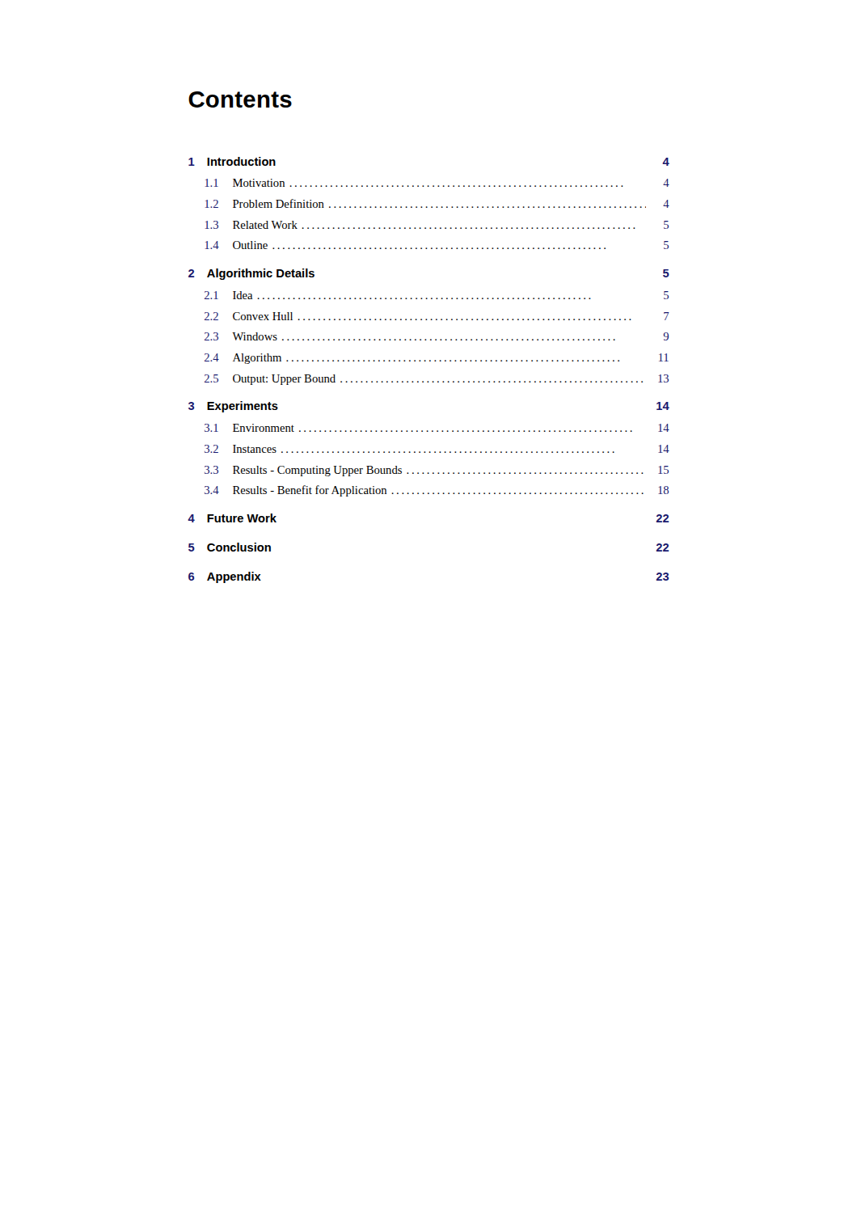Contents
1 Introduction .................................................................. 4
1.1 Motivation .................................................................. 4
1.2 Problem Definition .................................................................. 4
1.3 Related Work .................................................................. 5
1.4 Outline .................................................................. 5
2 Algorithmic Details .................................................................. 5
2.1 Idea .................................................................. 5
2.2 Convex Hull .................................................................. 7
2.3 Windows .................................................................. 9
2.4 Algorithm .................................................................. 11
2.5 Output: Upper Bound .................................................................. 13
3 Experiments .................................................................. 14
3.1 Environment .................................................................. 14
3.2 Instances .................................................................. 14
3.3 Results - Computing Upper Bounds .................................................................. 15
3.4 Results - Benefit for Application .................................................................. 18
4 Future Work .................................................................. 22
5 Conclusion .................................................................. 22
6 Appendix .................................................................. 23